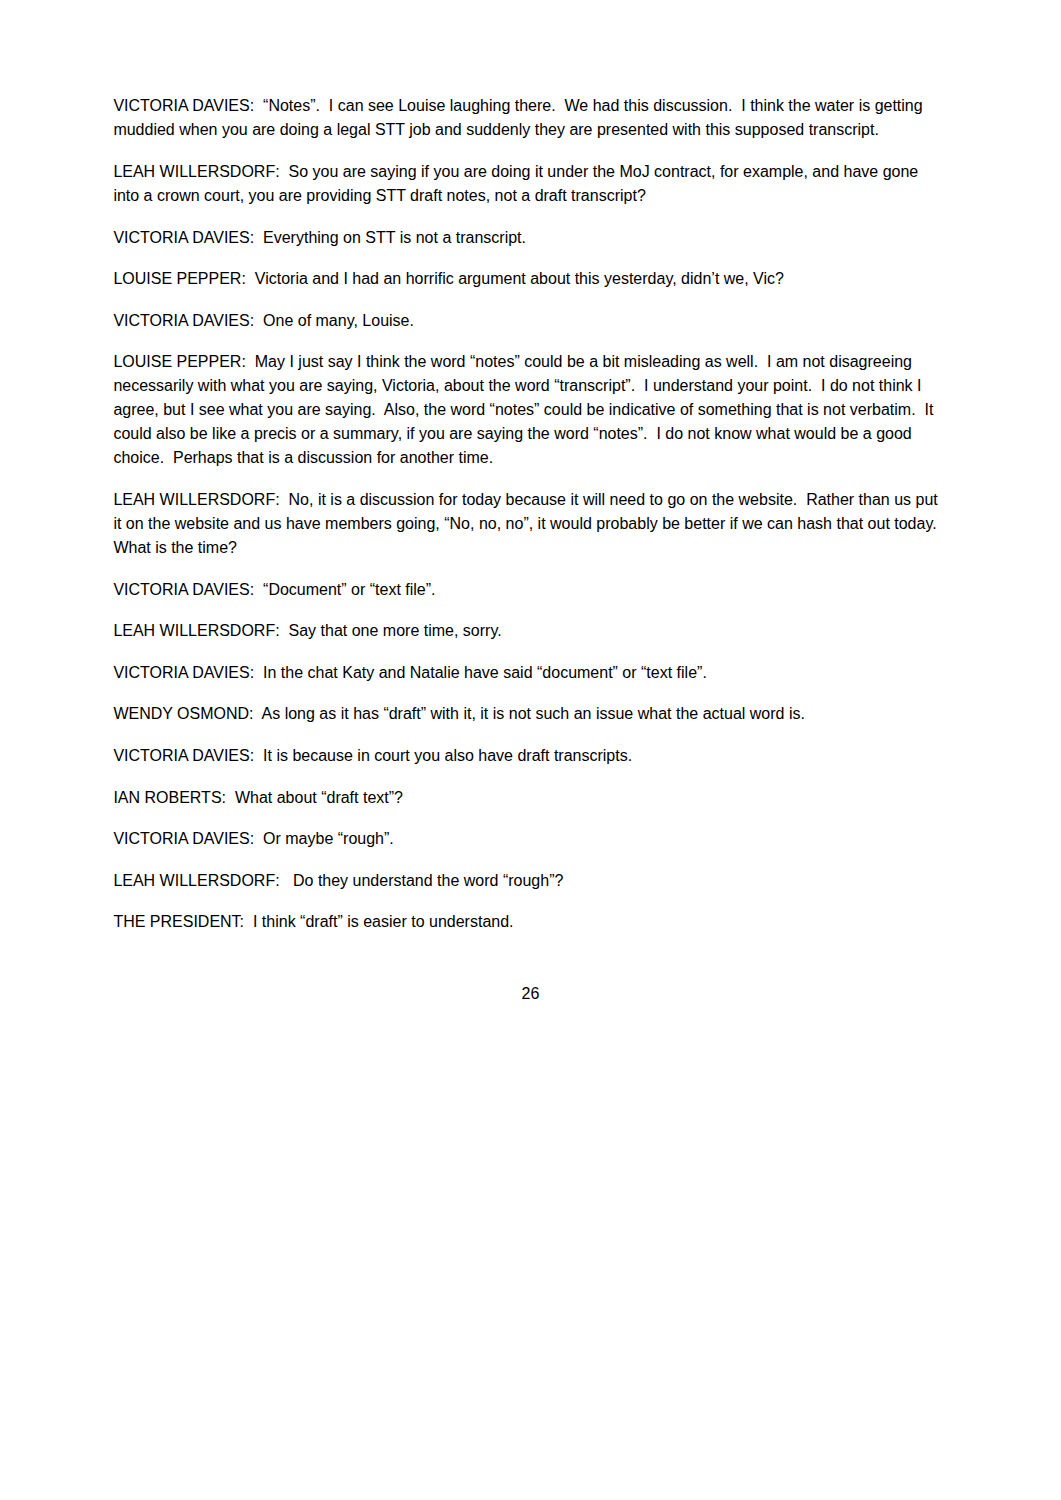VICTORIA DAVIES: “Notes”. I can see Louise laughing there. We had this discussion. I think the water is getting muddied when you are doing a legal STT job and suddenly they are presented with this supposed transcript.
LEAH WILLERSDORF: So you are saying if you are doing it under the MoJ contract, for example, and have gone into a crown court, you are providing STT draft notes, not a draft transcript?
VICTORIA DAVIES: Everything on STT is not a transcript.
LOUISE PEPPER: Victoria and I had an horrific argument about this yesterday, didn’t we, Vic?
VICTORIA DAVIES: One of many, Louise.
LOUISE PEPPER: May I just say I think the word “notes” could be a bit misleading as well. I am not disagreeing necessarily with what you are saying, Victoria, about the word “transcript”. I understand your point. I do not think I agree, but I see what you are saying. Also, the word “notes” could be indicative of something that is not verbatim. It could also be like a precis or a summary, if you are saying the word “notes”. I do not know what would be a good choice. Perhaps that is a discussion for another time.
LEAH WILLERSDORF: No, it is a discussion for today because it will need to go on the website. Rather than us put it on the website and us have members going, “No, no, no”, it would probably be better if we can hash that out today. What is the time?
VICTORIA DAVIES: “Document” or “text file”.
LEAH WILLERSDORF: Say that one more time, sorry.
VICTORIA DAVIES: In the chat Katy and Natalie have said “document” or “text file”.
WENDY OSMOND: As long as it has “draft” with it, it is not such an issue what the actual word is.
VICTORIA DAVIES: It is because in court you also have draft transcripts.
IAN ROBERTS: What about “draft text”?
VICTORIA DAVIES: Or maybe “rough”.
LEAH WILLERSDORF: Do they understand the word “rough”?
THE PRESIDENT: I think “draft” is easier to understand.
26